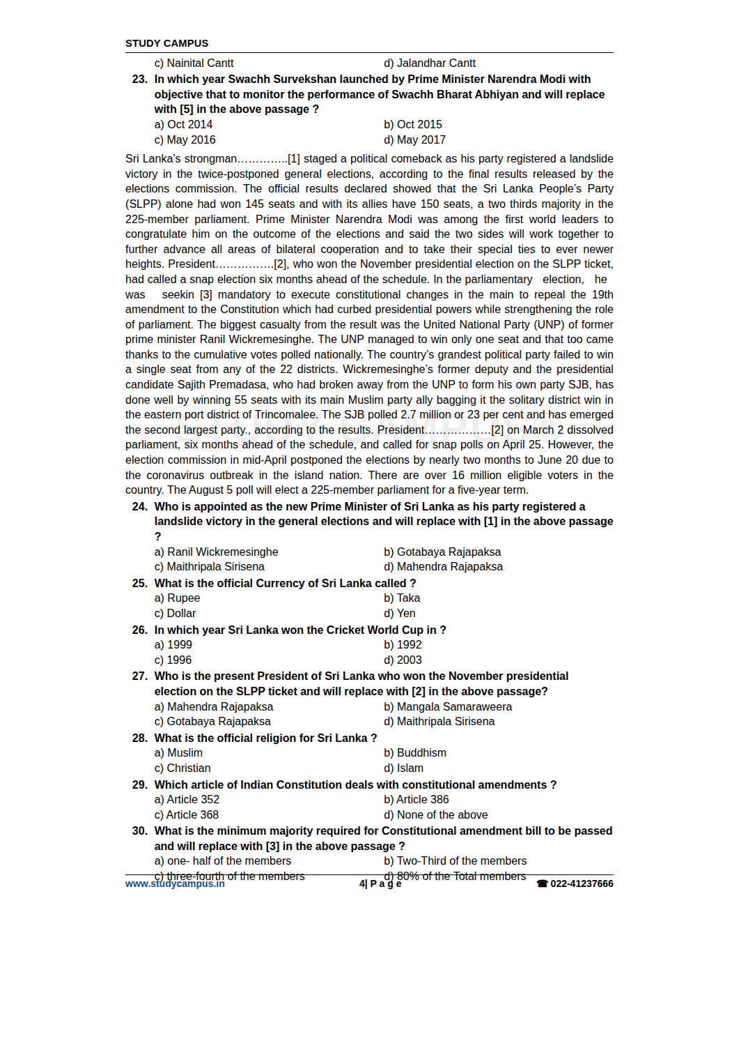STUDY CAMPUS®
STUDY CAMPUS
c) Nainital Cantt
d) Jalandhar Cantt
23.
In which year Swachh Survekshan launched by Prime Minister Narendra Modi with objective that to monitor the performance of Swachh Bharat Abhiyan and will replace with [5] in the above passage ?
a) Oct 2014
b) Oct 2015
c) May 2016
d) May 2017
Sri Lanka’s strongman…………..[1] staged a political comeback as his party registered a landslide victory in the twice-postponed general elections, according to the final results released by the elections commission. The official results declared showed that the Sri Lanka People’s Party (SLPP) alone had won 145 seats and with its allies have 150 seats, a two thirds majority in the 225-member parliament. Prime Minister Narendra Modi was among the first world leaders to congratulate him on the outcome of the elections and said the two sides will work together to further advance all areas of bilateral cooperation and to take their special ties to ever newer heights. President…………….[2], who won the November presidential election on the SLPP ticket, had called a snap election six months ahead of the schedule. In the parliamentary election, he was seekin [3] mandatory to execute constitutional changes in the main to repeal the 19th amendment to the Constitution which had curbed presidential powers while strengthening the role of parliament. The biggest casualty from the result was the United National Party (UNP) of former prime minister Ranil Wickremesinghe. The UNP managed to win only one seat and that too came thanks to the cumulative votes polled nationally. The country’s grandest political party failed to win a single seat from any of the 22 districts. Wickremesinghe’s former deputy and the presidential candidate Sajith Premadasa, who had broken away from the UNP to form his own party SJB, has done well by winning 55 seats with its main Muslim party ally bagging it the solitary district win in the eastern port district of Trincomalee. The SJB polled 2.7 million or 23 per cent and has emerged the second largest party., according to the results. President………………[2] on March 2 dissolved parliament, six months ahead of the schedule, and called for snap polls on April 25. However, the election commission in mid-April postponed the elections by nearly two months to June 20 due to the coronavirus outbreak in the island nation. There are over 16 million eligible voters in the country. The August 5 poll will elect a 225-member parliament for a five-year term.
24.
Who is appointed as the new Prime Minister of Sri Lanka as his party registered a landslide victory in the general elections and will replace with [1] in the above passage ?
a) Ranil Wickremesinghe
b) Gotabaya Rajapaksa
c) Maithripala Sirisena
d) Mahendra Rajapaksa
25.
What is the official Currency of Sri Lanka called ?
a) Rupee
b) Taka
c) Dollar
d) Yen
26.
In which year Sri Lanka won the Cricket World Cup in ?
a) 1999
b) 1992
c) 1996
d) 2003
27.
Who is the present President of Sri Lanka who won the November presidential election on the SLPP ticket and will replace with [2] in the above passage?
a) Mahendra Rajapaksa
b) Mangala Samaraweera
c) Gotabaya Rajapaksa
d) Maithripala Sirisena
28.
What is the official religion for Sri Lanka ?
a) Muslim
b) Buddhism
c) Christian
d) Islam
29.
Which article of Indian Constitution deals with constitutional amendments ?
a) Article 352
b) Article 386
c) Article 368
d) None of the above
30.
What is the minimum majority required for Constitutional amendment bill to be passed and will replace with [3] in the above passage ?
a) one- half of the members
b) Two-Third of the members
c) three-fourth of the members
d) 80% of the Total members
www.studycampus.in
4| P a g e
☎ 022-41237666